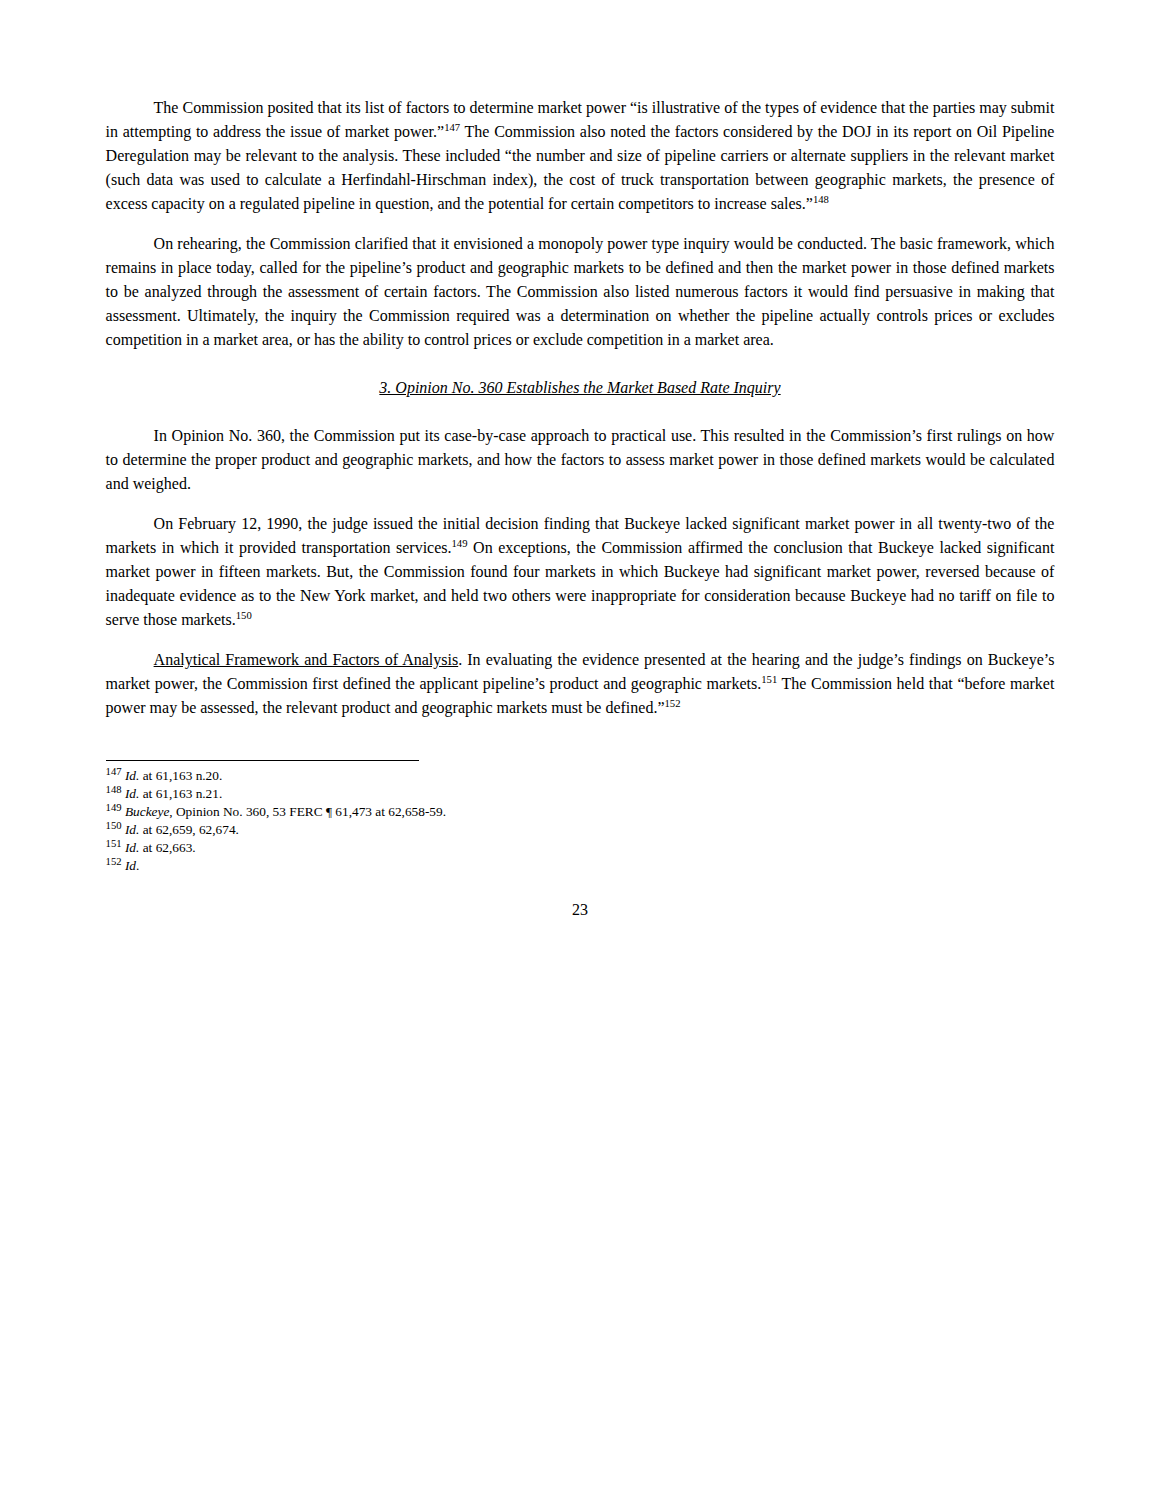The Commission posited that its list of factors to determine market power “is illustrative of the types of evidence that the parties may submit in attempting to address the issue of market power.”147 The Commission also noted the factors considered by the DOJ in its report on Oil Pipeline Deregulation may be relevant to the analysis. These included “the number and size of pipeline carriers or alternate suppliers in the relevant market (such data was used to calculate a Herfindahl-Hirschman index), the cost of truck transportation between geographic markets, the presence of excess capacity on a regulated pipeline in question, and the potential for certain competitors to increase sales.”148
On rehearing, the Commission clarified that it envisioned a monopoly power type inquiry would be conducted. The basic framework, which remains in place today, called for the pipeline’s product and geographic markets to be defined and then the market power in those defined markets to be analyzed through the assessment of certain factors. The Commission also listed numerous factors it would find persuasive in making that assessment. Ultimately, the inquiry the Commission required was a determination on whether the pipeline actually controls prices or excludes competition in a market area, or has the ability to control prices or exclude competition in a market area.
3. Opinion No. 360 Establishes the Market Based Rate Inquiry
In Opinion No. 360, the Commission put its case-by-case approach to practical use. This resulted in the Commission’s first rulings on how to determine the proper product and geographic markets, and how the factors to assess market power in those defined markets would be calculated and weighed.
On February 12, 1990, the judge issued the initial decision finding that Buckeye lacked significant market power in all twenty-two of the markets in which it provided transportation services.149 On exceptions, the Commission affirmed the conclusion that Buckeye lacked significant market power in fifteen markets. But, the Commission found four markets in which Buckeye had significant market power, reversed because of inadequate evidence as to the New York market, and held two others were inappropriate for consideration because Buckeye had no tariff on file to serve those markets.150
Analytical Framework and Factors of Analysis. In evaluating the evidence presented at the hearing and the judge’s findings on Buckeye’s market power, the Commission first defined the applicant pipeline’s product and geographic markets.151 The Commission held that “before market power may be assessed, the relevant product and geographic markets must be defined.”152
147 Id. at 61,163 n.20.
148 Id. at 61,163 n.21.
149 Buckeye, Opinion No. 360, 53 FERC ¶ 61,473 at 62,658-59.
150 Id. at 62,659, 62,674.
151 Id. at 62,663.
152 Id.
23